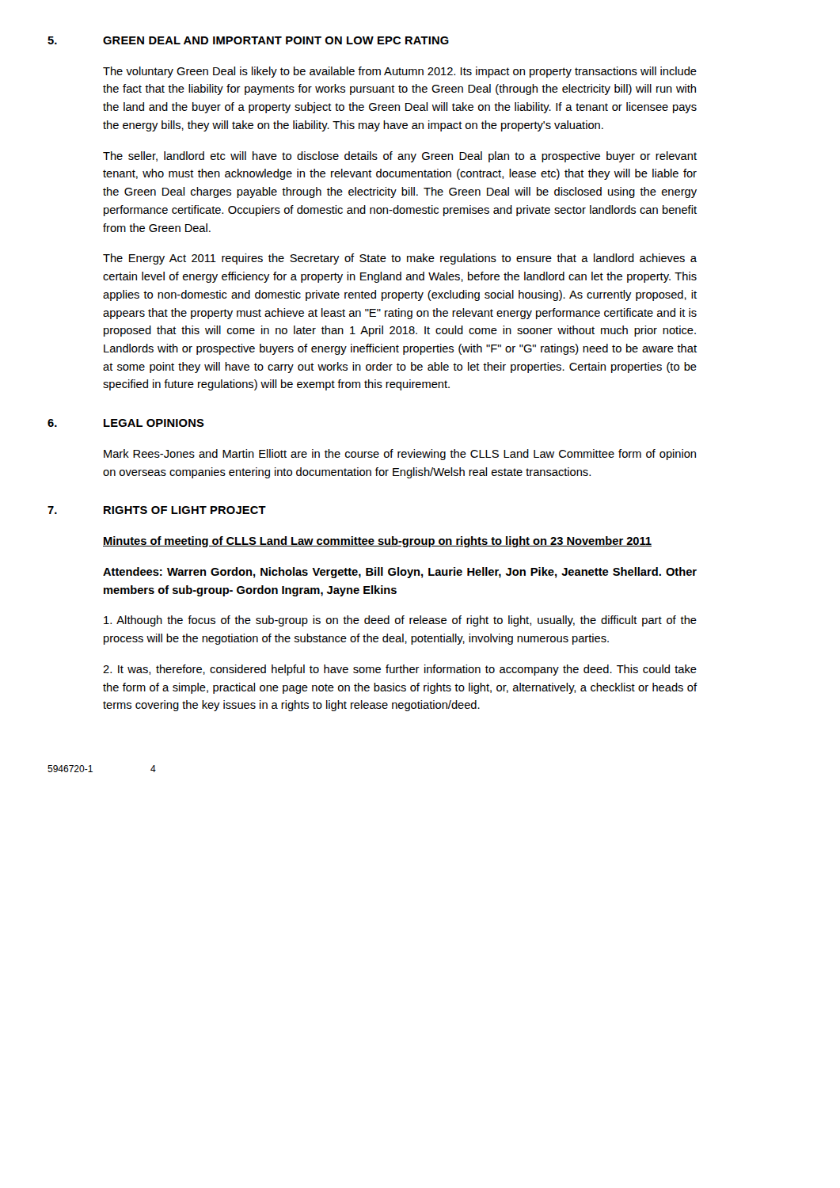5. Green Deal and important point on low EPC rating
The voluntary Green Deal is likely to be available from Autumn 2012. Its impact on property transactions will include the fact that the liability for payments for works pursuant to the Green Deal (through the electricity bill) will run with the land and the buyer of a property subject to the Green Deal will take on the liability. If a tenant or licensee pays the energy bills, they will take on the liability. This may have an impact on the property's valuation.
The seller, landlord etc will have to disclose details of any Green Deal plan to a prospective buyer or relevant tenant, who must then acknowledge in the relevant documentation (contract, lease etc) that they will be liable for the Green Deal charges payable through the electricity bill. The Green Deal will be disclosed using the energy performance certificate. Occupiers of domestic and non-domestic premises and private sector landlords can benefit from the Green Deal.
The Energy Act 2011 requires the Secretary of State to make regulations to ensure that a landlord achieves a certain level of energy efficiency for a property in England and Wales, before the landlord can let the property. This applies to non-domestic and domestic private rented property (excluding social housing). As currently proposed, it appears that the property must achieve at least an "E" rating on the relevant energy performance certificate and it is proposed that this will come in no later than 1 April 2018. It could come in sooner without much prior notice. Landlords with or prospective buyers of energy inefficient properties (with "F" or "G" ratings) need to be aware that at some point they will have to carry out works in order to be able to let their properties. Certain properties (to be specified in future regulations) will be exempt from this requirement.
6. Legal Opinions
Mark Rees-Jones and Martin Elliott are in the course of reviewing the CLLS Land Law Committee form of opinion on overseas companies entering into documentation for English/Welsh real estate transactions.
7. Rights of Light Project
Minutes of meeting of CLLS Land Law committee sub-group on rights to light on 23 November 2011
Attendees: Warren Gordon, Nicholas Vergette, Bill Gloyn, Laurie Heller, Jon Pike, Jeanette Shellard. Other members of sub-group- Gordon Ingram, Jayne Elkins
1. Although the focus of the sub-group is on the deed of release of right to light, usually, the difficult part of the process will be the negotiation of the substance of the deal, potentially, involving numerous parties.
2. It was, therefore, considered helpful to have some further information to accompany the deed. This could take the form of a simple, practical one page note on the basics of rights to light, or, alternatively, a checklist or heads of terms covering the key issues in a rights to light release negotiation/deed.
5946720-1 4